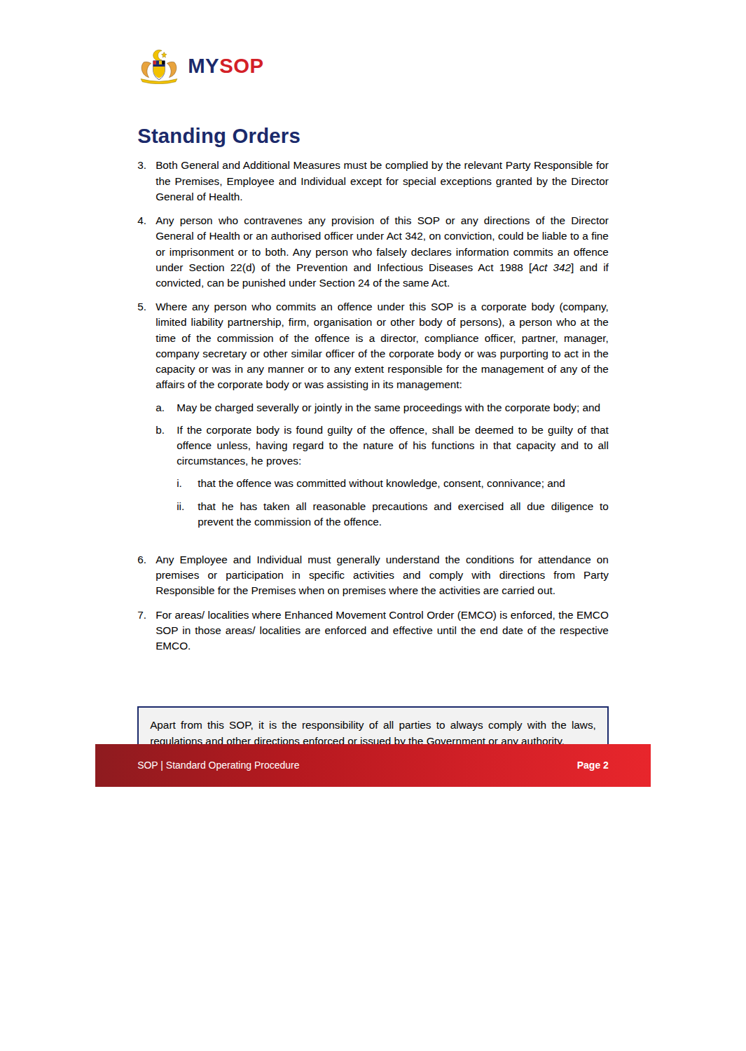MY SOP
Standing Orders
3. Both General and Additional Measures must be complied by the relevant Party Responsible for the Premises, Employee and Individual except for special exceptions granted by the Director General of Health.
4. Any person who contravenes any provision of this SOP or any directions of the Director General of Health or an authorised officer under Act 342, on conviction, could be liable to a fine or imprisonment or to both. Any person who falsely declares information commits an offence under Section 22(d) of the Prevention and Infectious Diseases Act 1988 [Act 342] and if convicted, can be punished under Section 24 of the same Act.
5. Where any person who commits an offence under this SOP is a corporate body (company, limited liability partnership, firm, organisation or other body of persons), a person who at the time of the commission of the offence is a director, compliance officer, partner, manager, company secretary or other similar officer of the corporate body or was purporting to act in the capacity or was in any manner or to any extent responsible for the management of any of the affairs of the corporate body or was assisting in its management:
a. May be charged severally or jointly in the same proceedings with the corporate body; and
b. If the corporate body is found guilty of the offence, shall be deemed to be guilty of that offence unless, having regard to the nature of his functions in that capacity and to all circumstances, he proves:
i. that the offence was committed without knowledge, consent, connivance; and
ii. that he has taken all reasonable precautions and exercised all due diligence to prevent the commission of the offence.
6. Any Employee and Individual must generally understand the conditions for attendance on premises or participation in specific activities and comply with directions from Party Responsible for the Premises when on premises where the activities are carried out.
7. For areas/ localities where Enhanced Movement Control Order (EMCO) is enforced, the EMCO SOP in those areas/ localities are enforced and effective until the end date of the respective EMCO.
Apart from this SOP, it is the responsibility of all parties to always comply with the laws, regulations and other directions enforced or issued by the Government or any authority.
SOP | Standard Operating Procedure
Page 2